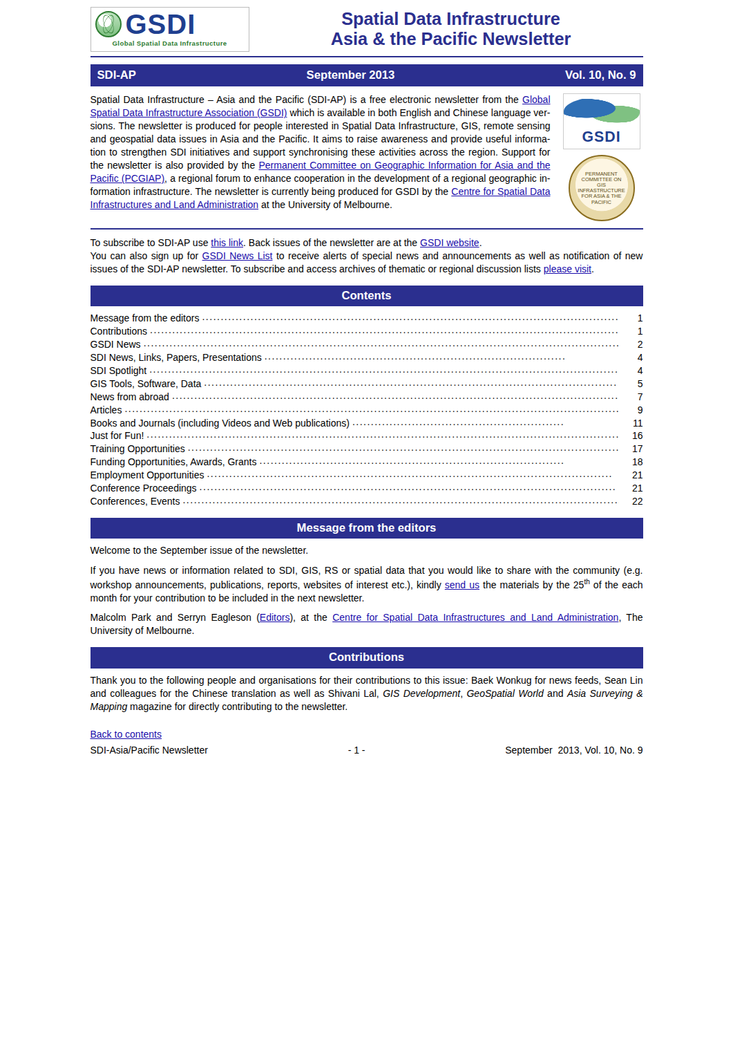GSDI
Global Spatial Data Infrastructure
Spatial Data Infrastructure
Asia & the Pacific Newsletter
SDI-AP September 2013 Vol. 10, No. 9
Spatial Data Infrastructure – Asia and the Pacific (SDI-AP) is a free electronic newsletter from the Global Spatial Data Infrastructure Association (GSDI) which is available in both English and Chinese language versions. The newsletter is produced for people interested in Spatial Data Infrastructure, GIS, remote sensing and geospatial data issues in Asia and the Pacific. It aims to raise awareness and provide useful information to strengthen SDI initiatives and support synchronising these activities across the region. Support for the newsletter is also provided by the Permanent Committee on Geographic Information for Asia and the Pacific (PCGIAP), a regional forum to enhance cooperation in the development of a regional geographic information infrastructure. The newsletter is currently being produced for GSDI by the Centre for Spatial Data Infrastructures and Land Administration at the University of Melbourne.
GSDI
PERMANENT COMMITTEE ON GIS INFRASTRUCTURE
FOR ASIA & THE PACIFIC
To subscribe to SDI-AP use this link. Back issues of the newsletter are at the GSDI website.
You can also sign up for GSDI News List to receive alerts of special news and announcements as well as notification of new issues of the SDI-AP newsletter. To subscribe and access archives of thematic or regional discussion lists please visit.
Contents
Message from the editors.................................................................................................................. 1
Contributions................................................................................................................................. 1
GSDI News.................................................................................................................................... 2
SDI News, Links, Papers, Presentations................................................................................. 4
SDI Spotlight.................................................................................................................................. 4
GIS Tools, Software, Data............................................................................................................... 5
News from abroad......................................................................................................................... 7
Articles......................................................................................................................................... 9
Books and Journals (including Videos and Web publications)......................................................... 11
Just for Fun!.................................................................................................................................. 16
Training Opportunities..................................................................................................................... 17
Funding Opportunities, Awards, Grants.................................................................................. 18
Employment Opportunities............................................................................................................. 21
Conference Proceedings................................................................................................................ 21
Conferences, Events....................................................................................................................... 22
Message from the editors
Welcome to the September issue of the newsletter.
If you have news or information related to SDI, GIS, RS or spatial data that you would like to share with the community (e.g. workshop announcements, publications, reports, websites of interest etc.), kindly send us the materials by the 25th of the each month for your contribution to be included in the next newsletter.
Malcolm Park and Serryn Eagleson (Editors), at the Centre for Spatial Data Infrastructures and Land Administration, The University of Melbourne.
Contributions
Thank you to the following people and organisations for their contributions to this issue: Baek Wonkug for news feeds, Sean Lin and colleagues for the Chinese translation as well as Shivani Lal, GIS Development, GeoSpatial World and Asia Surveying & Mapping magazine for directly contributing to the newsletter.
Back to contents
SDI-Asia/Pacific Newsletter - 1 - September 2013, Vol. 10, No. 9